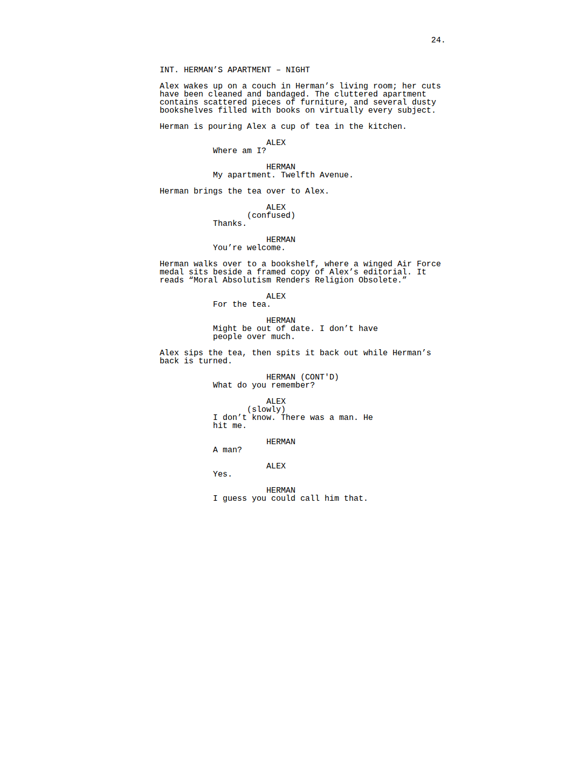24.
INT. HERMAN’S APARTMENT – NIGHT
Alex wakes up on a couch in Herman’s living room; her cuts have been cleaned and bandaged. The cluttered apartment contains scattered pieces of furniture, and several dusty bookshelves filled with books on virtually every subject.
Herman is pouring Alex a cup of tea in the kitchen.
ALEX
Where am I?
HERMAN
My apartment. Twelfth Avenue.
Herman brings the tea over to Alex.
ALEX
(confused)
Thanks.
HERMAN
You’re welcome.
Herman walks over to a bookshelf, where a winged Air Force medal sits beside a framed copy of Alex’s editorial. It reads “Moral Absolutism Renders Religion Obsolete.”
ALEX
For the tea.
HERMAN
Might be out of date. I don’t have people over much.
Alex sips the tea, then spits it back out while Herman’s back is turned.
HERMAN (CONT'D)
What do you remember?
ALEX
(slowly)
I don’t know. There was a man. He hit me.
HERMAN
A man?
ALEX
Yes.
HERMAN
I guess you could call him that.